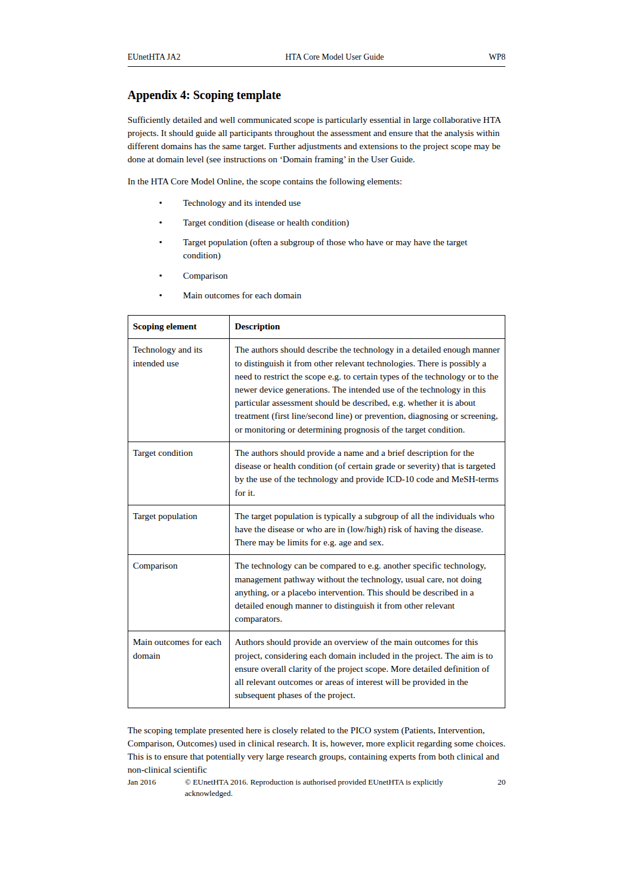EUnetHTA JA2
HTA Core Model User Guide
WP8
Appendix 4: Scoping template
Sufficiently detailed and well communicated scope is particularly essential in large collaborative HTA projects. It should guide all participants throughout the assessment and ensure that the analysis within different domains has the same target. Further adjustments and extensions to the project scope may be done at domain level (see instructions on ‘Domain framing’ in the User Guide.
In the HTA Core Model Online, the scope contains the following elements:
Technology and its intended use
Target condition (disease or health condition)
Target population (often a subgroup of those who have or may have the target condition)
Comparison
Main outcomes for each domain
| Scoping element | Description |
| --- | --- |
| Technology and its intended use | The authors should describe the technology in a detailed enough manner to distinguish it from other relevant technologies. There is possibly a need to restrict the scope e.g. to certain types of the technology or to the newer device generations. The intended use of the technology in this particular assessment should be described, e.g. whether it is about treatment (first line/second line) or prevention, diagnosing or screening, or monitoring or determining prognosis of the target condition. |
| Target condition | The authors should provide a name and a brief description for the disease or health condition (of certain grade or severity) that is targeted by the use of the technology and provide ICD-10 code and MeSH-terms for it. |
| Target population | The target population is typically a subgroup of all the individuals who have the disease or who are in (low/high) risk of having the disease. There may be limits for e.g. age and sex. |
| Comparison | The technology can be compared to e.g. another specific technology, management pathway without the technology, usual care, not doing anything, or a placebo intervention. This should be described in a detailed enough manner to distinguish it from other relevant comparators. |
| Main outcomes for each domain | Authors should provide an overview of the main outcomes for this project, considering each domain included in the project. The aim is to ensure overall clarity of the project scope. More detailed definition of all relevant outcomes or areas of interest will be provided in the subsequent phases of the project. |
The scoping template presented here is closely related to the PICO system (Patients, Intervention, Comparison, Outcomes) used in clinical research. It is, however, more explicit regarding some choices. This is to ensure that potentially very large research groups, containing experts from both clinical and non-clinical scientific
Jan 2016
© EUnetHTA 2016. Reproduction is authorised provided EUnetHTA is explicitly acknowledged.
20